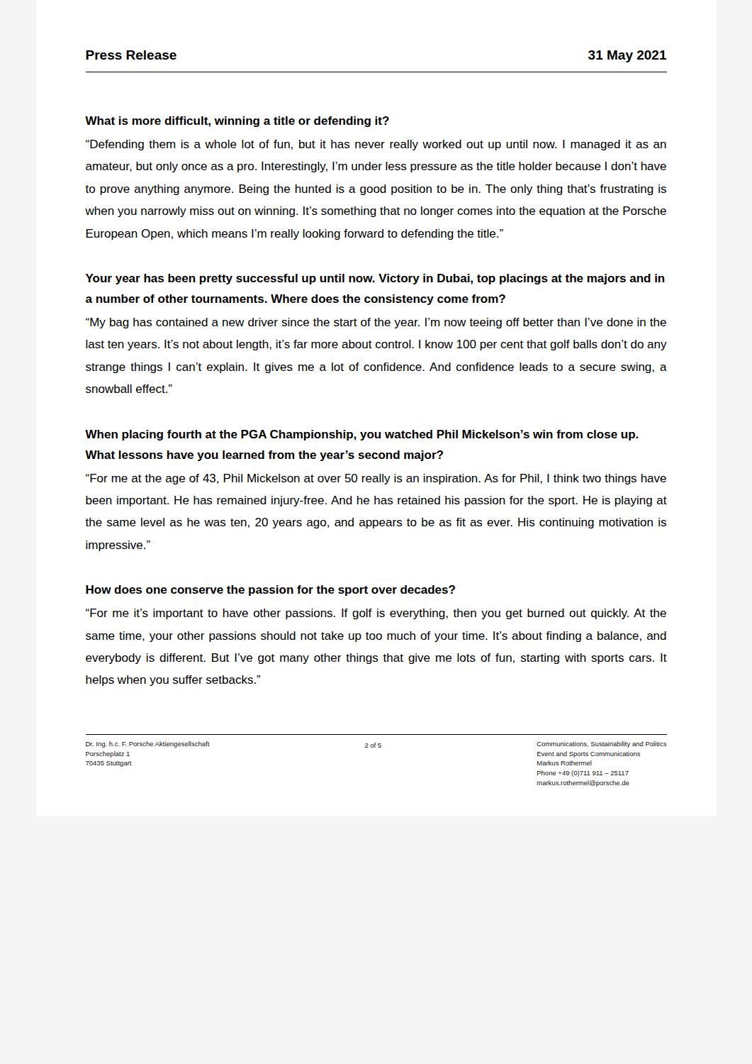Press Release 31 May 2021
What is more difficult, winning a title or defending it?
“Defending them is a whole lot of fun, but it has never really worked out up until now. I managed it as an amateur, but only once as a pro. Interestingly, I’m under less pressure as the title holder because I don’t have to prove anything anymore. Being the hunted is a good position to be in. The only thing that’s frustrating is when you narrowly miss out on winning. It’s something that no longer comes into the equation at the Porsche European Open, which means I’m really looking forward to defending the title.”
Your year has been pretty successful up until now. Victory in Dubai, top placings at the majors and in a number of other tournaments. Where does the consistency come from?
“My bag has contained a new driver since the start of the year. I’m now teeing off better than I’ve done in the last ten years. It’s not about length, it’s far more about control. I know 100 per cent that golf balls don’t do any strange things I can’t explain. It gives me a lot of confidence. And confidence leads to a secure swing, a snowball effect.”
When placing fourth at the PGA Championship, you watched Phil Mickelson’s win from close up. What lessons have you learned from the year’s second major?
“For me at the age of 43, Phil Mickelson at over 50 really is an inspiration. As for Phil, I think two things have been important. He has remained injury-free. And he has retained his passion for the sport. He is playing at the same level as he was ten, 20 years ago, and appears to be as fit as ever. His continuing motivation is impressive.”
How does one conserve the passion for the sport over decades?
“For me it’s important to have other passions. If golf is everything, then you get burned out quickly. At the same time, your other passions should not take up too much of your time. It’s about finding a balance, and everybody is different. But I’ve got many other things that give me lots of fun, starting with sports cars. It helps when you suffer setbacks.”
Dr. Ing. h.c. F. Porsche Aktiengesellschaft
Porscheplatz 1
70435 Stuttgart
2 of 5
Communications, Sustainability and Politics
Event and Sports Communications
Markus Rothermel
Phone +49 (0)711 911 – 25117
markus.rothermel@porsche.de